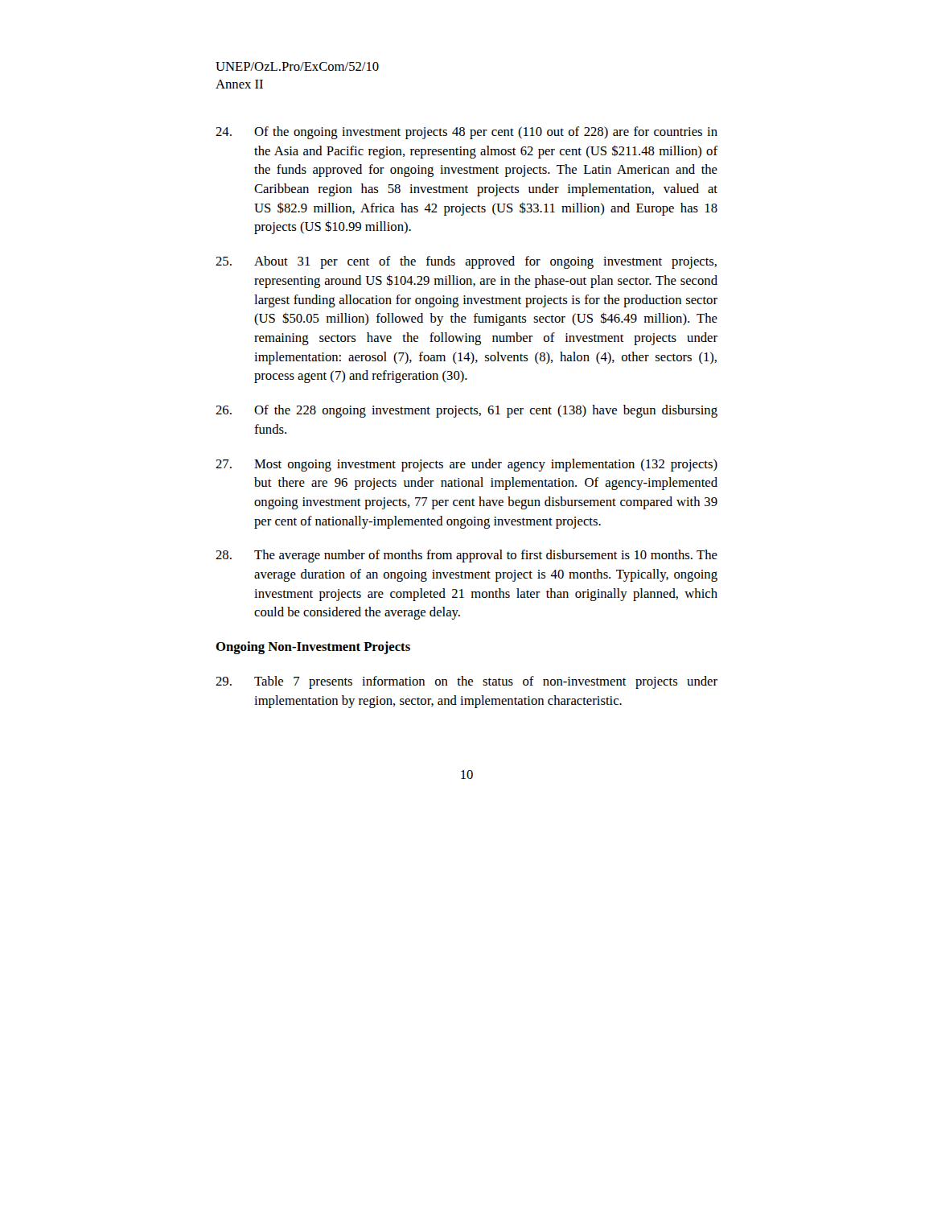UNEP/OzL.Pro/ExCom/52/10
Annex II
24. Of the ongoing investment projects 48 per cent (110 out of 228) are for countries in the Asia and Pacific region, representing almost 62 per cent (US $211.48 million) of the funds approved for ongoing investment projects. The Latin American and the Caribbean region has 58 investment projects under implementation, valued at US $82.9 million, Africa has 42 projects (US $33.11 million) and Europe has 18 projects (US $10.99 million).
25. About 31 per cent of the funds approved for ongoing investment projects, representing around US $104.29 million, are in the phase-out plan sector. The second largest funding allocation for ongoing investment projects is for the production sector (US $50.05 million) followed by the fumigants sector (US $46.49 million). The remaining sectors have the following number of investment projects under implementation: aerosol (7), foam (14), solvents (8), halon (4), other sectors (1), process agent (7) and refrigeration (30).
26. Of the 228 ongoing investment projects, 61 per cent (138) have begun disbursing funds.
27. Most ongoing investment projects are under agency implementation (132 projects) but there are 96 projects under national implementation. Of agency-implemented ongoing investment projects, 77 per cent have begun disbursement compared with 39 per cent of nationally-implemented ongoing investment projects.
28. The average number of months from approval to first disbursement is 10 months. The average duration of an ongoing investment project is 40 months. Typically, ongoing investment projects are completed 21 months later than originally planned, which could be considered the average delay.
Ongoing Non-Investment Projects
29. Table 7 presents information on the status of non-investment projects under implementation by region, sector, and implementation characteristic.
10